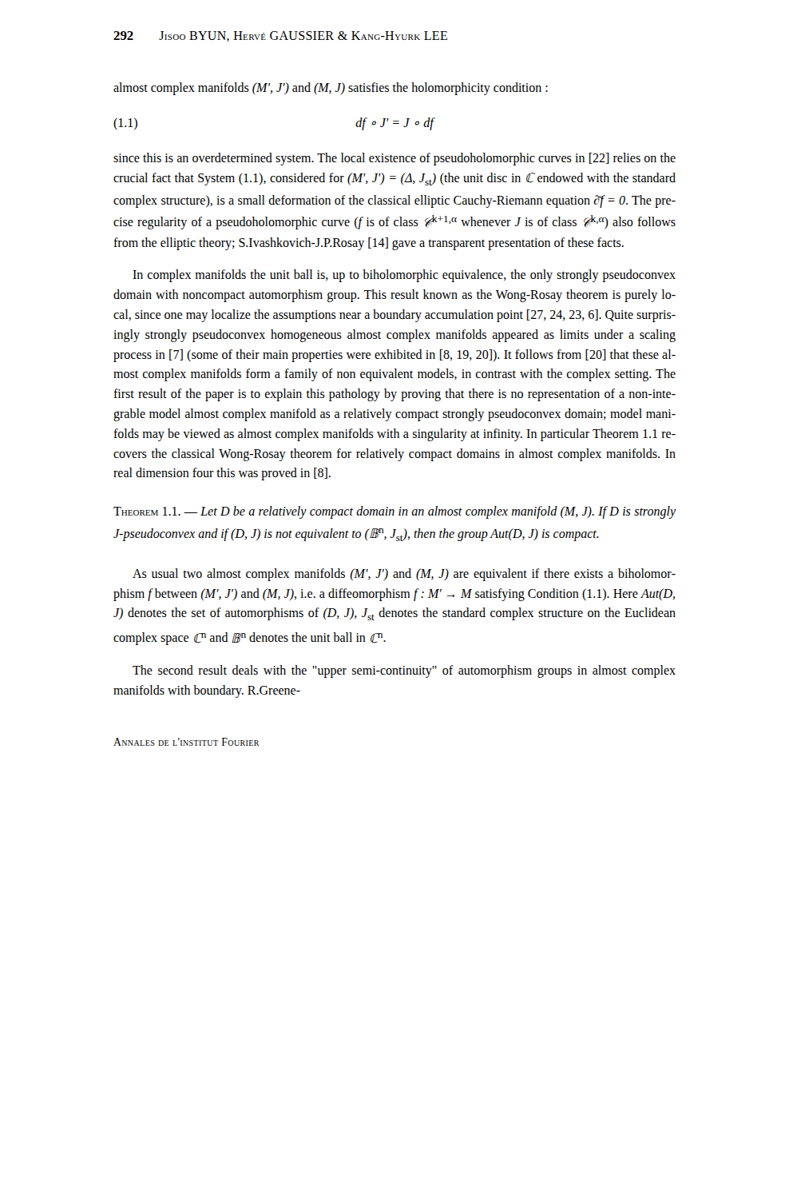292 Jisoo BYUN, Hervé GAUSSIER & Kang-Hyurk LEE
almost complex manifolds (M′, J′) and (M, J) satisfies the holomorphicity condition :
(1.1) df ∘ J′ = J ∘ df
since this is an overdetermined system. The local existence of pseudoholomorphic curves in [22] relies on the crucial fact that System (1.1), considered for (M′, J′) = (Δ, Jst) (the unit disc in ℂ endowed with the standard complex structure), is a small deformation of the classical elliptic Cauchy-Riemann equation ∂̄f = 0. The precise regularity of a pseudoholomorphic curve (f is of class 𝒞k+1,α whenever J is of class 𝒞k,α) also follows from the elliptic theory; S.Ivashkovich-J.P.Rosay [14] gave a transparent presentation of these facts.
In complex manifolds the unit ball is, up to biholomorphic equivalence, the only strongly pseudoconvex domain with noncompact automorphism group. This result known as the Wong-Rosay theorem is purely local, since one may localize the assumptions near a boundary accumulation point [27, 24, 23, 6]. Quite surprisingly strongly pseudoconvex homogeneous almost complex manifolds appeared as limits under a scaling process in [7] (some of their main properties were exhibited in [8, 19, 20]). It follows from [20] that these almost complex manifolds form a family of non equivalent models, in contrast with the complex setting. The first result of the paper is to explain this pathology by proving that there is no representation of a non-integrable model almost complex manifold as a relatively compact strongly pseudoconvex domain; model manifolds may be viewed as almost complex manifolds with a singularity at infinity. In particular Theorem 1.1 recovers the classical Wong-Rosay theorem for relatively compact domains in almost complex manifolds. In real dimension four this was proved in [8].
Theorem 1.1. — Let D be a relatively compact domain in an almost complex manifold (M, J). If D is strongly J-pseudoconvex and if (D, J) is not equivalent to (𝔹n, Jst), then the group Aut(D, J) is compact.
As usual two almost complex manifolds (M′, J′) and (M, J) are equivalent if there exists a biholomorphism f between (M′, J′) and (M, J), i.e. a diffeomorphism f : M′ → M satisfying Condition (1.1). Here Aut(D, J) denotes the set of automorphisms of (D, J), Jst denotes the standard complex structure on the Euclidean complex space ℂn and 𝔹n denotes the unit ball in ℂn.
The second result deals with the "upper semi-continuity" of automorphism groups in almost complex manifolds with boundary. R.Greene-
Annales de l'institut Fourier